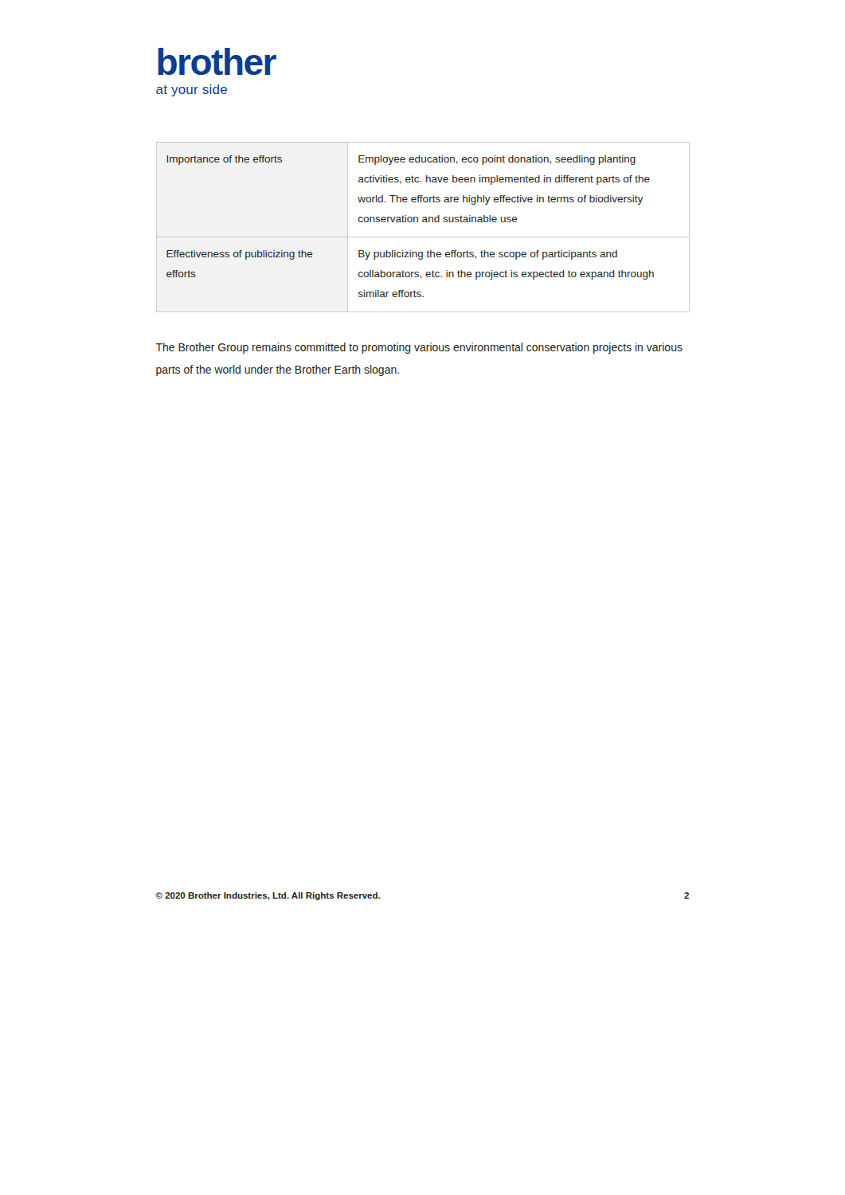brother
at your side
| Importance of the efforts | Employee education, eco point donation, seedling planting activities, etc. have been implemented in different parts of the world. The efforts are highly effective in terms of biodiversity conservation and sustainable use |
| Effectiveness of publicizing the efforts | By publicizing the efforts, the scope of participants and collaborators, etc. in the project is expected to expand through similar efforts. |
The Brother Group remains committed to promoting various environmental conservation projects in various parts of the world under the Brother Earth slogan.
© 2020 Brother Industries, Ltd. All Rights Reserved. 2